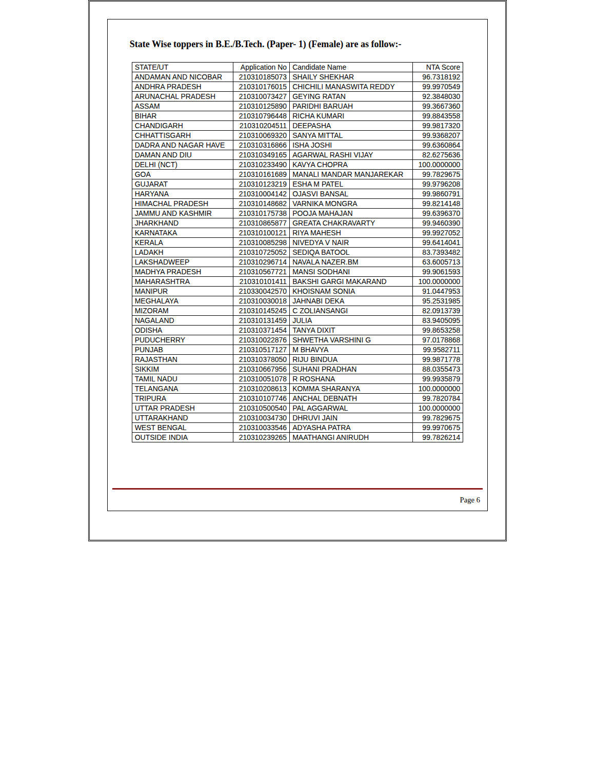State Wise toppers in B.E./B.Tech. (Paper- 1) (Female) are as follow:-
| STATE/UT | Application No | Candidate Name | NTA Score |
| --- | --- | --- | --- |
| ANDAMAN AND NICOBAR | 210310185073 | SHAILY SHEKHAR | 96.7318192 |
| ANDHRA PRADESH | 210310176015 | CHICHILI MANASWITA REDDY | 99.9970549 |
| ARUNACHAL PRADESH | 210310073427 | GEYING RATAN | 92.3848030 |
| ASSAM | 210310125890 | PARIDHI BARUAH | 99.3667360 |
| BIHAR | 210310796448 | RICHA KUMARI | 99.8843558 |
| CHANDIGARH | 210310204511 | DEEPASHA | 99.9817320 |
| CHHATTISGARH | 210310069320 | SANYA MITTAL | 99.9368207 |
| DADRA AND NAGAR HAVE | 210310316866 | ISHA JOSHI | 99.6360864 |
| DAMAN AND DIU | 210310349165 | AGARWAL RASHI VIJAY | 82.6275636 |
| DELHI (NCT) | 210310233490 | KAVYA CHOPRA | 100.0000000 |
| GOA | 210310161689 | MANALI MANDAR MANJAREKAR | 99.7829675 |
| GUJARAT | 210310123219 | ESHA M PATEL | 99.9796208 |
| HARYANA | 210310004142 | OJASVI BANSAL | 99.9860791 |
| HIMACHAL PRADESH | 210310148682 | VARNIKA MONGRA | 99.8214148 |
| JAMMU AND KASHMIR | 210310175738 | POOJA MAHAJAN | 99.6396370 |
| JHARKHAND | 210310865877 | GREATA CHAKRAVARTY | 99.9460390 |
| KARNATAKA | 210310100121 | RIYA MAHESH | 99.9927052 |
| KERALA | 210310085298 | NIVEDYA V NAIR | 99.6414041 |
| LADAKH | 210310725052 | SEDIQA BATOOL | 83.7393482 |
| LAKSHADWEEP | 210310296714 | NAVALA NAZER.BM | 63.6005713 |
| MADHYA PRADESH | 210310567721 | MANSI SODHANI | 99.9061593 |
| MAHARASHTRA | 210310101411 | BAKSHI GARGI MAKARAND | 100.0000000 |
| MANIPUR | 210330042570 | KHOISNAM SONIA | 91.0447953 |
| MEGHALAYA | 210310030018 | JAHNABI DEKA | 95.2531985 |
| MIZORAM | 210310145245 | C ZOLIANSANGI | 82.0913739 |
| NAGALAND | 210310131459 | JULIA | 83.9405095 |
| ODISHA | 210310371454 | TANYA DIXIT | 99.8653258 |
| PUDUCHERRY | 210310022876 | SHWETHA VARSHINI G | 97.0178868 |
| PUNJAB | 210310517127 | M BHAVYA | 99.9582711 |
| RAJASTHAN | 210310378050 | RIJU BINDUA | 99.9871778 |
| SIKKIM | 210310667956 | SUHANI PRADHAN | 88.0355473 |
| TAMIL NADU | 210310051078 | R ROSHANA | 99.9935879 |
| TELANGANA | 210310208613 | KOMMA SHARANYA | 100.0000000 |
| TRIPURA | 210310107746 | ANCHAL DEBNATH | 99.7820784 |
| UTTAR PRADESH | 210310500540 | PAL AGGARWAL | 100.0000000 |
| UTTARAKHAND | 210310034730 | DHRUVI JAIN | 99.7829675 |
| WEST BENGAL | 210310033546 | ADYASHA PATRA | 99.9970675 |
| OUTSIDE INDIA | 210310239265 | MAATHANGI ANIRUDH | 99.7826214 |
Page 6